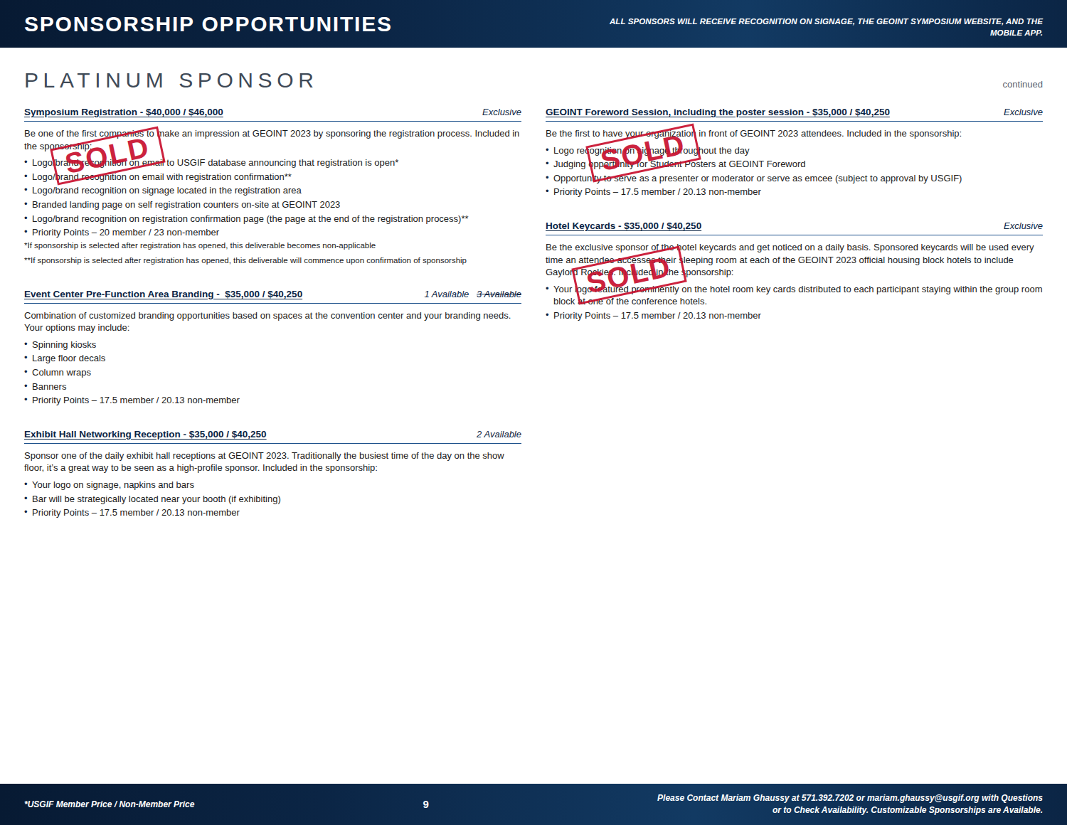Sponsorship Opportunities
All sponsors will receive recognition on signage, the GEOINT Symposium website, and the mobile app.
Platinum Sponsor
continued
Symposium Registration - $40,000 / $46,000 Exclusive
Be one of the first companies to make an impression at GEOINT 2023 by sponsoring the registration process. Included in the sponsorship:
Logo/brand recognition on email to USGIF database announcing that registration is open*
Logo/brand recognition on email with registration confirmation**
Logo/brand recognition on signage located in the registration area
Branded landing page on self registration counters on-site at GEOINT 2023
Logo/brand recognition on registration confirmation page (the page at the end of the registration process)**
Priority Points – 20 member / 23 non-member
*If sponsorship is selected after registration has opened, this deliverable becomes non-applicable
**If sponsorship is selected after registration has opened, this deliverable will commence upon confirmation of sponsorship
SOLD
Event Center Pre-Function Area Branding - $35,000 / $40,250 1 Available 3 Available
Combination of customized branding opportunities based on spaces at the convention center and your branding needs. Your options may include:
Spinning kiosks
Large floor decals
Column wraps
Banners
Priority Points – 17.5 member / 20.13 non-member
Exhibit Hall Networking Reception - $35,000 / $40,250 2 Available
Sponsor one of the daily exhibit hall receptions at GEOINT 2023. Traditionally the busiest time of the day on the show floor, it’s a great way to be seen as a high-profile sponsor. Included in the sponsorship:
Your logo on signage, napkins and bars
Bar will be strategically located near your booth (if exhibiting)
Priority Points – 17.5 member / 20.13 non-member
GEOINT Foreword Session, including the poster session - $35,000 / $40,250 Exclusive
Be the first to have your organization in front of GEOINT 2023 attendees. Included in the sponsorship:
Logo recognition on signage throughout the day
Judging opportunity for Student Posters at GEOINT Foreword
Opportunity to serve as a presenter or moderator or serve as emcee (subject to approval by USGIF)
Priority Points – 17.5 member / 20.13 non-member
SOLD
Hotel Keycards - $35,000 / $40,250 Exclusive
Be the exclusive sponsor of the hotel keycards and get noticed on a daily basis. Sponsored keycards will be used every time an attendee accesses their sleeping room at each of the GEOINT 2023 official housing block hotels to include Gaylord Rockies. Included in the sponsorship:
Your logo featured prominently on the hotel room key cards distributed to each participant staying within the group room block at one of the conference hotels.
Priority Points – 17.5 member / 20.13 non-member
SOLD
*USGIF Member Price / Non-Member Price
9
Please Contact Mariam Ghaussy at 571.392.7202 or mariam.ghaussy@usgif.org with Questions
or to Check Availability. Customizable Sponsorships are Available.